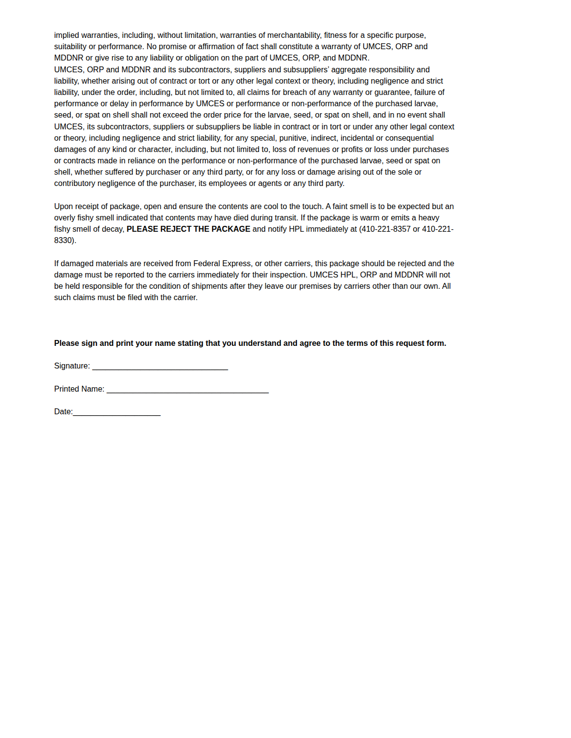implied warranties, including, without limitation, warranties of merchantability, fitness for a specific purpose, suitability or performance. No promise or affirmation of fact shall constitute a warranty of UMCES, ORP and MDDNR or give rise to any liability or obligation on the part of UMCES, ORP, and MDDNR.
UMCES, ORP and MDDNR and its subcontractors, suppliers and subsuppliers’ aggregate responsibility and liability, whether arising out of contract or tort or any other legal context or theory, including negligence and strict liability, under the order, including, but not limited to, all claims for breach of any warranty or guarantee, failure of performance or delay in performance by UMCES or performance or non-performance of the purchased larvae, seed, or spat on shell shall not exceed the order price for the larvae, seed, or spat on shell, and in no event shall UMCES, its subcontractors, suppliers or subsuppliers be liable in contract or in tort or under any other legal context or theory, including negligence and strict liability, for any special, punitive, indirect, incidental or consequential damages of any kind or character, including, but not limited to, loss of revenues or profits or loss under purchases or contracts made in reliance on the performance or non-performance of the purchased larvae, seed or spat on shell, whether suffered by purchaser or any third party, or for any loss or damage arising out of the sole or contributory negligence of the purchaser, its employees or agents or any third party.
Upon receipt of package, open and ensure the contents are cool to the touch. A faint smell is to be expected but an overly fishy smell indicated that contents may have died during transit. If the package is warm or emits a heavy fishy smell of decay, PLEASE REJECT THE PACKAGE and notify HPL immediately at (410-221-8357 or 410-221-8330).
If damaged materials are received from Federal Express, or other carriers, this package should be rejected and the damage must be reported to the carriers immediately for their inspection. UMCES HPL, ORP and MDDNR will not be held responsible for the condition of shipments after they leave our premises by carriers other than our own. All such claims must be filed with the carrier.
Please sign and print your name stating that you understand and agree to the terms of this request form.
Signature: _______________________________
Printed Name: _____________________________________
Date:____________________